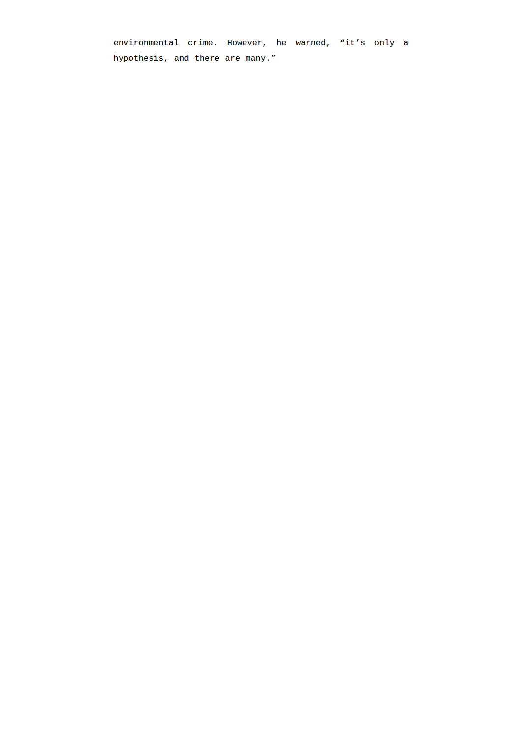environmental crime. However, he warned, “it’s only a hypothesis, and there are many.”